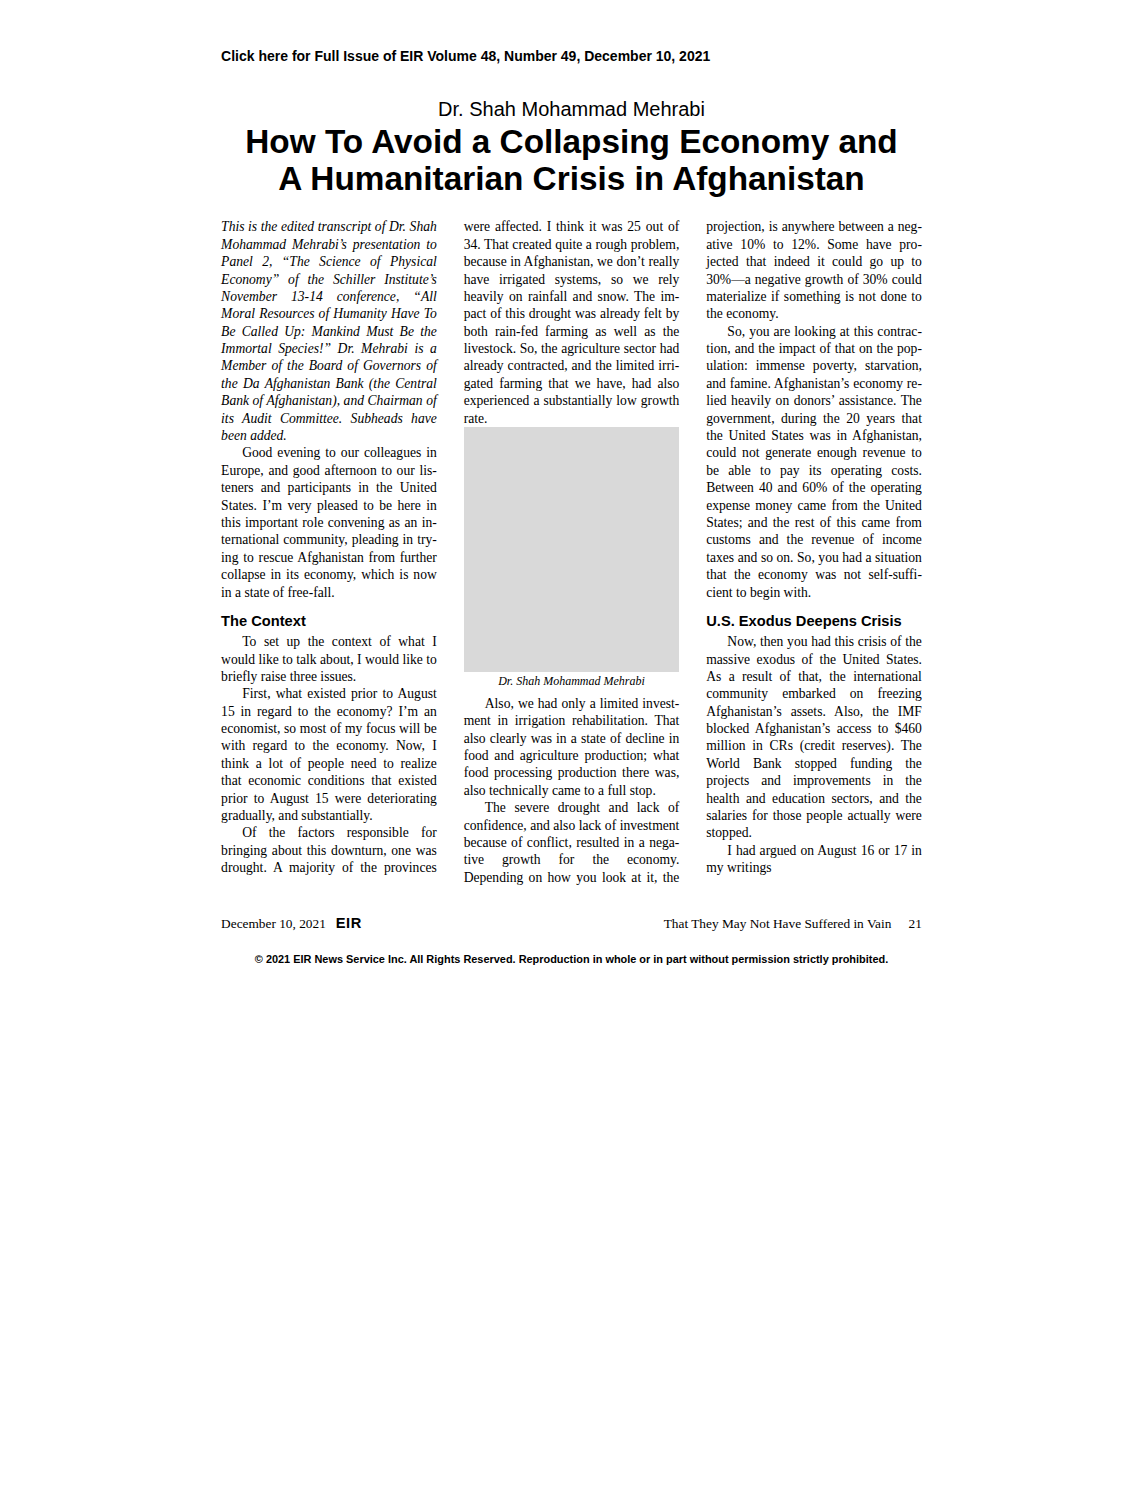Click here for Full Issue of EIR Volume 48, Number 49, December 10, 2021
Dr. Shah Mohammad Mehrabi
How To Avoid a Collapsing Economy and
A Humanitarian Crisis in Afghanistan
This is the edited transcript of Dr. Shah Mohammad Mehrabi’s presentation to Panel 2, “The Science of Physical Economy” of the Schiller Institute’s November 13-14 conference, “All Moral Resources of Humanity Have To Be Called Up: Mankind Must Be the Immortal Species!” Dr. Mehrabi is a Member of the Board of Governors of the Da Afghanistan Bank (the Central Bank of Afghanistan), and Chairman of its Audit Committee. Subheads have been added.
Good evening to our colleagues in Europe, and good afternoon to our listeners and participants in the United States. I’m very pleased to be here in this important role convening as an international community, pleading in trying to rescue Afghanistan from further collapse in its economy, which is now in a state of free-fall.
The Context
To set up the context of what I would like to talk about, I would like to briefly raise three issues.
First, what existed prior to August 15 in regard to the economy? I’m an economist, so most of my focus will be with regard to the economy. Now, I think a lot of people need to realize that economic conditions that existed prior to August 15 were deteriorating gradually, and substantially.
Of the factors responsible for bringing about this downturn, one was drought. A majority of the provinces were affected. I think it was 25 out of 34. That created quite a rough problem, because in Afghanistan, we don’t really have irrigated systems, so we rely heavily on rainfall and snow. The impact of this drought was already felt by both rain-fed farming as well as the livestock. So, the agriculture sector had already contracted, and the limited irrigated farming that we have, had also experienced a substantially low growth rate.
Dr. Shah Mohammad Mehrabi
Also, we had only a limited investment in irrigation rehabilitation. That also clearly was in a state of decline in food and agriculture production; what food processing production there was, also technically came to a full stop.
The severe drought and lack of confidence, and also lack of investment because of conflict, resulted in a negative growth for the economy. Depending on how you look at it, the projection, is anywhere between a negative 10% to 12%. Some have projected that indeed it could go up to 30%—a negative growth of 30% could materialize if something is not done to the economy.
So, you are looking at this contraction, and the impact of that on the population: immense poverty, starvation, and famine. Afghanistan’s economy relied heavily on donors’ assistance. The government, during the 20 years that the United States was in Afghanistan, could not generate enough revenue to be able to pay its operating costs. Between 40 and 60% of the operating expense money came from the United States; and the rest of this came from customs and the revenue of income taxes and so on. So, you had a situation that the economy was not self-sufficient to begin with.
U.S. Exodus Deepens Crisis
Now, then you had this crisis of the massive exodus of the United States. As a result of that, the international community embarked on freezing Afghanistan’s assets. Also, the IMF blocked Afghanistan’s access to $460 million in CRs (credit reserves). The World Bank stopped funding the projects and improvements in the health and education sectors, and the salaries for those people actually were stopped.
I had argued on August 16 or 17 in my writings
December 10, 2021 EIR
That They May Not Have Suffered in Vain21
© 2021 EIR News Service Inc. All Rights Reserved. Reproduction in whole or in part without permission strictly prohibited.